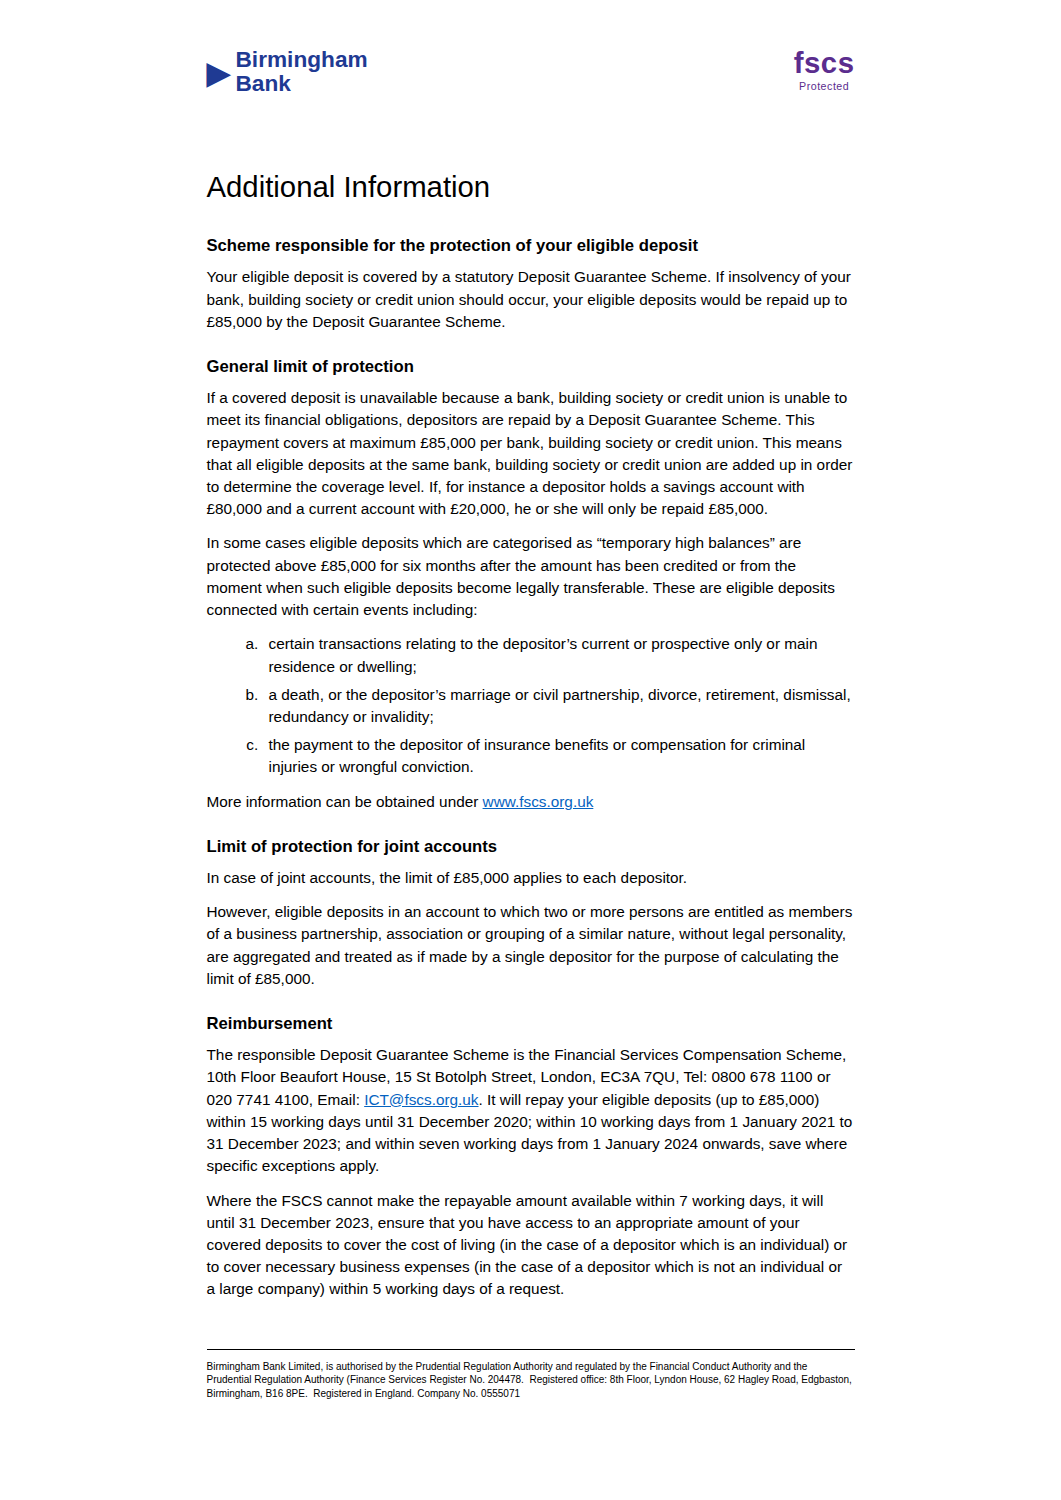▸
Birmingham
Bank
fscs
Protected
Additional Information
Scheme responsible for the protection of your eligible deposit
Your eligible deposit is covered by a statutory Deposit Guarantee Scheme. If insolvency of your bank, building society or credit union should occur, your eligible deposits would be repaid up to £85,000 by the Deposit Guarantee Scheme.
General limit of protection
If a covered deposit is unavailable because a bank, building society or credit union is unable to meet its financial obligations, depositors are repaid by a Deposit Guarantee Scheme. This repayment covers at maximum £85,000 per bank, building society or credit union. This means that all eligible deposits at the same bank, building society or credit union are added up in order to determine the coverage level. If, for instance a depositor holds a savings account with £80,000 and a current account with £20,000, he or she will only be repaid £85,000.
In some cases eligible deposits which are categorised as “temporary high balances” are protected above £85,000 for six months after the amount has been credited or from the moment when such eligible deposits become legally transferable. These are eligible deposits connected with certain events including:
certain transactions relating to the depositor’s current or prospective only or main residence or dwelling;
a death, or the depositor’s marriage or civil partnership, divorce, retirement, dismissal, redundancy or invalidity;
the payment to the depositor of insurance benefits or compensation for criminal injuries or wrongful conviction.
More information can be obtained under www.fscs.org.uk
Limit of protection for joint accounts
In case of joint accounts, the limit of £85,000 applies to each depositor.
However, eligible deposits in an account to which two or more persons are entitled as members of a business partnership, association or grouping of a similar nature, without legal personality, are aggregated and treated as if made by a single depositor for the purpose of calculating the limit of £85,000.
Reimbursement
The responsible Deposit Guarantee Scheme is the Financial Services Compensation Scheme, 10th Floor Beaufort House, 15 St Botolph Street, London, EC3A 7QU, Tel: 0800 678 1100 or 020 7741 4100, Email: ICT@fscs.org.uk. It will repay your eligible deposits (up to £85,000) within 15 working days until 31 December 2020; within 10 working days from 1 January 2021 to 31 December 2023; and within seven working days from 1 January 2024 onwards, save where specific exceptions apply.
Where the FSCS cannot make the repayable amount available within 7 working days, it will until 31 December 2023, ensure that you have access to an appropriate amount of your covered deposits to cover the cost of living (in the case of a depositor which is an individual) or to cover necessary business expenses (in the case of a depositor which is not an individual or a large company) within 5 working days of a request.
Birmingham Bank Limited, is authorised by the Prudential Regulation Authority and regulated by the Financial Conduct Authority and the Prudential Regulation Authority (Finance Services Register No. 204478. Registered office: 8th Floor, Lyndon House, 62 Hagley Road, Edgbaston, Birmingham, B16 8PE. Registered in England. Company No. 0555071